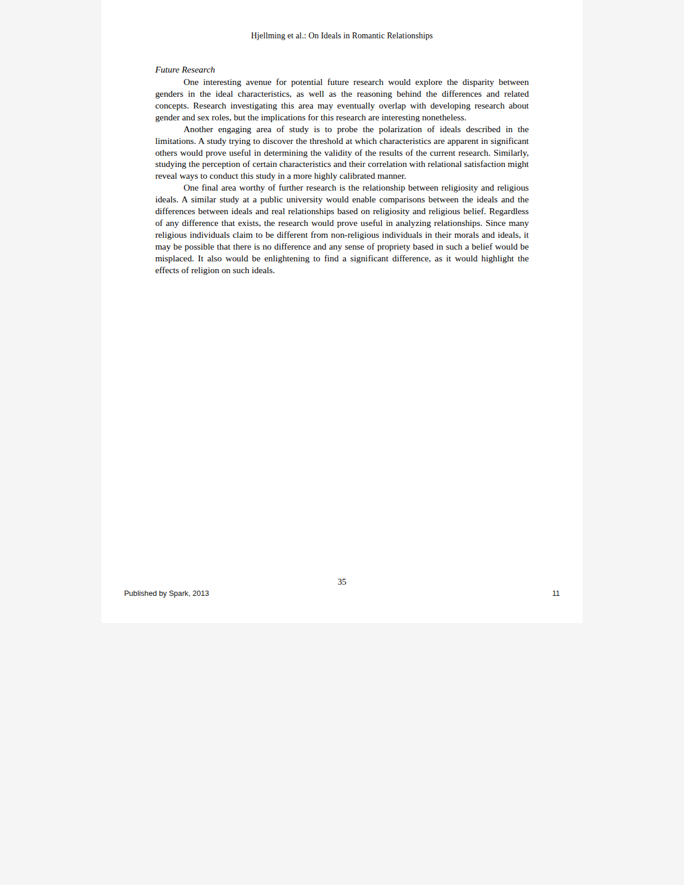Hjellming et al.: On Ideals in Romantic Relationships
Future Research
One interesting avenue for potential future research would explore the disparity between genders in the ideal characteristics, as well as the reasoning behind the differences and related concepts. Research investigating this area may eventually overlap with developing research about gender and sex roles, but the implications for this research are interesting nonetheless.
Another engaging area of study is to probe the polarization of ideals described in the limitations. A study trying to discover the threshold at which characteristics are apparent in significant others would prove useful in determining the validity of the results of the current research. Similarly, studying the perception of certain characteristics and their correlation with relational satisfaction might reveal ways to conduct this study in a more highly calibrated manner.
One final area worthy of further research is the relationship between religiosity and religious ideals. A similar study at a public university would enable comparisons between the ideals and the differences between ideals and real relationships based on religiosity and religious belief. Regardless of any difference that exists, the research would prove useful in analyzing relationships. Since many religious individuals claim to be different from non-religious individuals in their morals and ideals, it may be possible that there is no difference and any sense of propriety based in such a belief would be misplaced. It also would be enlightening to find a significant difference, as it would highlight the effects of religion on such ideals.
35
Published by Spark, 2013
11